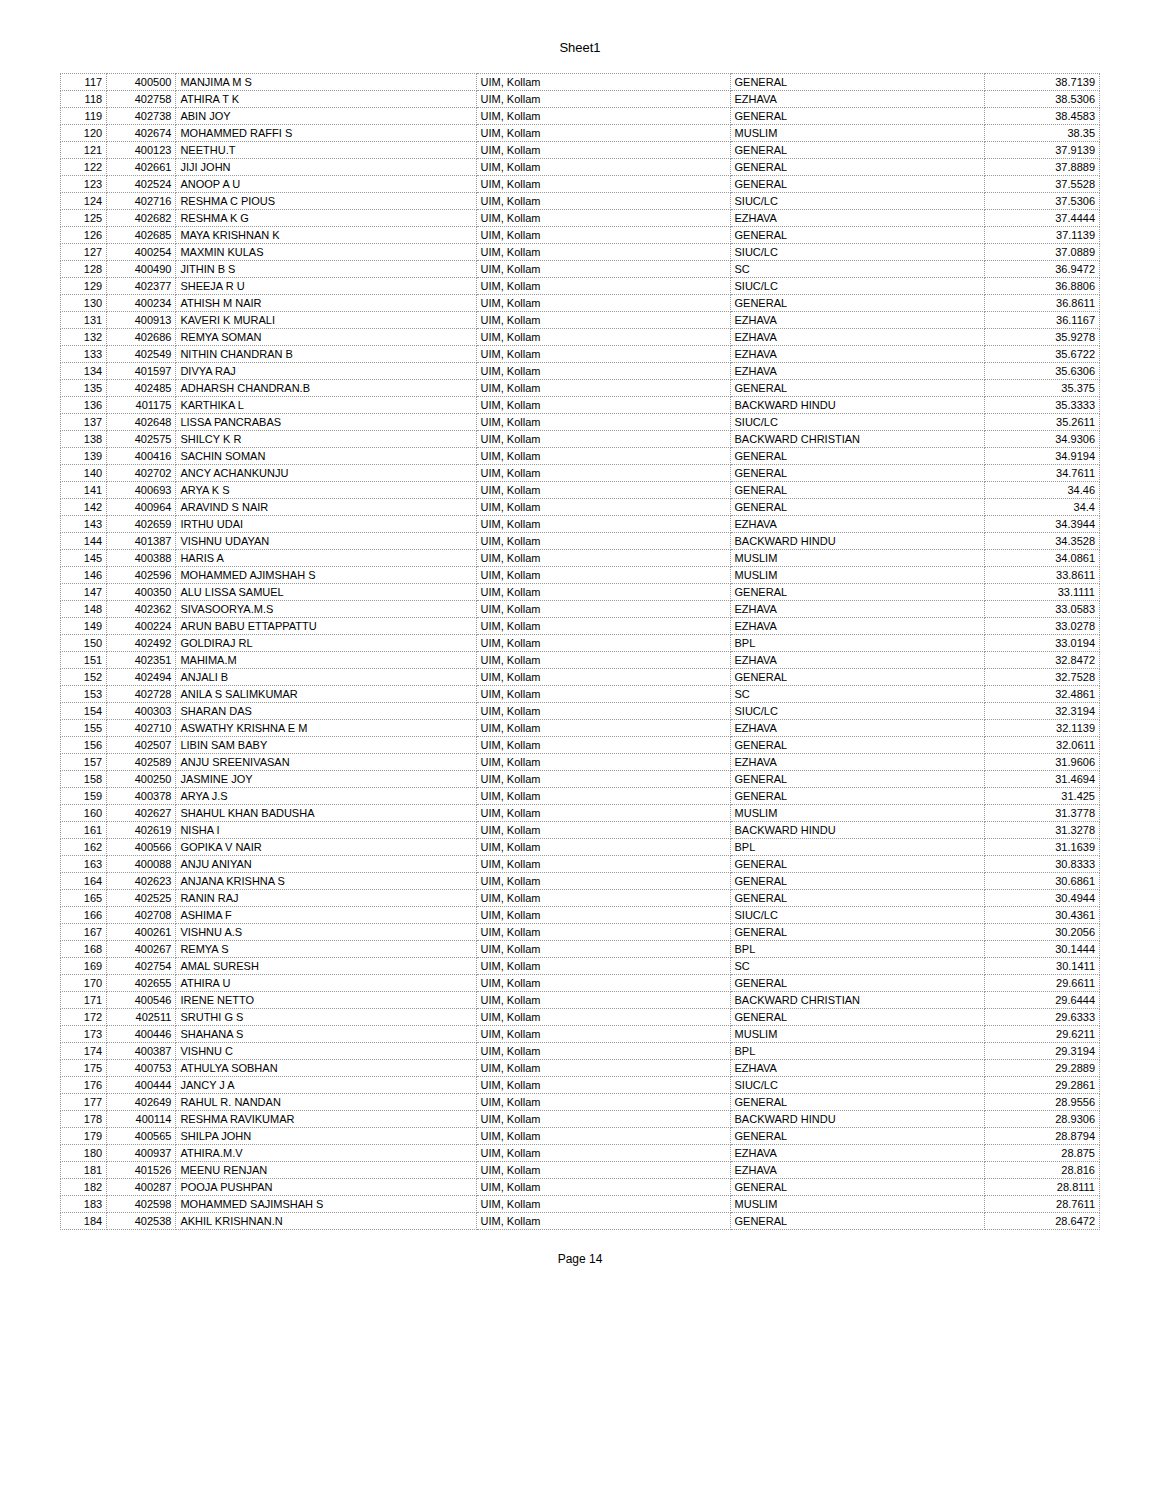Sheet1
| 117 | 400500 | MANJIMA M S | UIM, Kollam | GENERAL | 38.7139 |
| 118 | 402758 | ATHIRA T K | UIM, Kollam | EZHAVA | 38.5306 |
| 119 | 402738 | ABIN JOY | UIM, Kollam | GENERAL | 38.4583 |
| 120 | 402674 | MOHAMMED RAFFI S | UIM, Kollam | MUSLIM | 38.35 |
| 121 | 400123 | NEETHU.T | UIM, Kollam | GENERAL | 37.9139 |
| 122 | 402661 | JIJI JOHN | UIM, Kollam | GENERAL | 37.8889 |
| 123 | 402524 | ANOOP A U | UIM, Kollam | GENERAL | 37.5528 |
| 124 | 402716 | RESHMA C PIOUS | UIM, Kollam | SIUC/LC | 37.5306 |
| 125 | 402682 | RESHMA K G | UIM, Kollam | EZHAVA | 37.4444 |
| 126 | 402685 | MAYA KRISHNAN K | UIM, Kollam | GENERAL | 37.1139 |
| 127 | 400254 | MAXMIN KULAS | UIM, Kollam | SIUC/LC | 37.0889 |
| 128 | 400490 | JITHIN B S | UIM, Kollam | SC | 36.9472 |
| 129 | 402377 | SHEEJA R U | UIM, Kollam | SIUC/LC | 36.8806 |
| 130 | 400234 | ATHISH M NAIR | UIM, Kollam | GENERAL | 36.8611 |
| 131 | 400913 | KAVERI K MURALI | UIM, Kollam | EZHAVA | 36.1167 |
| 132 | 402686 | REMYA SOMAN | UIM, Kollam | EZHAVA | 35.9278 |
| 133 | 402549 | NITHIN CHANDRAN B | UIM, Kollam | EZHAVA | 35.6722 |
| 134 | 401597 | DIVYA RAJ | UIM, Kollam | EZHAVA | 35.6306 |
| 135 | 402485 | ADHARSH CHANDRAN.B | UIM, Kollam | GENERAL | 35.375 |
| 136 | 401175 | KARTHIKA L | UIM, Kollam | BACKWARD HINDU | 35.3333 |
| 137 | 402648 | LISSA PANCRABAS | UIM, Kollam | SIUC/LC | 35.2611 |
| 138 | 402575 | SHILCY K R | UIM, Kollam | BACKWARD CHRISTIAN | 34.9306 |
| 139 | 400416 | SACHIN SOMAN | UIM, Kollam | GENERAL | 34.9194 |
| 140 | 402702 | ANCY ACHANKUNJU | UIM, Kollam | GENERAL | 34.7611 |
| 141 | 400693 | ARYA K S | UIM, Kollam | GENERAL | 34.46 |
| 142 | 400964 | ARAVIND S NAIR | UIM, Kollam | GENERAL | 34.4 |
| 143 | 402659 | IRTHU UDAI | UIM, Kollam | EZHAVA | 34.3944 |
| 144 | 401387 | VISHNU UDAYAN | UIM, Kollam | BACKWARD HINDU | 34.3528 |
| 145 | 400388 | HARIS A | UIM, Kollam | MUSLIM | 34.0861 |
| 146 | 402596 | MOHAMMED AJIMSHAH S | UIM, Kollam | MUSLIM | 33.8611 |
| 147 | 400350 | ALU LISSA SAMUEL | UIM, Kollam | GENERAL | 33.1111 |
| 148 | 402362 | SIVASOORYA.M.S | UIM, Kollam | EZHAVA | 33.0583 |
| 149 | 400224 | ARUN BABU ETTAPPATTU | UIM, Kollam | EZHAVA | 33.0278 |
| 150 | 402492 | GOLDIRAJ RL | UIM, Kollam | BPL | 33.0194 |
| 151 | 402351 | MAHIMA.M | UIM, Kollam | EZHAVA | 32.8472 |
| 152 | 402494 | ANJALI B | UIM, Kollam | GENERAL | 32.7528 |
| 153 | 402728 | ANILA S SALIMKUMAR | UIM, Kollam | SC | 32.4861 |
| 154 | 400303 | SHARAN DAS | UIM, Kollam | SIUC/LC | 32.3194 |
| 155 | 402710 | ASWATHY KRISHNA E M | UIM, Kollam | EZHAVA | 32.1139 |
| 156 | 402507 | LIBIN SAM BABY | UIM, Kollam | GENERAL | 32.0611 |
| 157 | 402589 | ANJU SREENIVASAN | UIM, Kollam | EZHAVA | 31.9606 |
| 158 | 400250 | JASMINE JOY | UIM, Kollam | GENERAL | 31.4694 |
| 159 | 400378 | ARYA J.S | UIM, Kollam | GENERAL | 31.425 |
| 160 | 402627 | SHAHUL KHAN BADUSHA | UIM, Kollam | MUSLIM | 31.3778 |
| 161 | 402619 | NISHA I | UIM, Kollam | BACKWARD HINDU | 31.3278 |
| 162 | 400566 | GOPIKA V NAIR | UIM, Kollam | BPL | 31.1639 |
| 163 | 400088 | ANJU ANIYAN | UIM, Kollam | GENERAL | 30.8333 |
| 164 | 402623 | ANJANA KRISHNA S | UIM, Kollam | GENERAL | 30.6861 |
| 165 | 402525 | RANIN RAJ | UIM, Kollam | GENERAL | 30.4944 |
| 166 | 402708 | ASHIMA F | UIM, Kollam | SIUC/LC | 30.4361 |
| 167 | 400261 | VISHNU A.S | UIM, Kollam | GENERAL | 30.2056 |
| 168 | 400267 | REMYA S | UIM, Kollam | BPL | 30.1444 |
| 169 | 402754 | AMAL SURESH | UIM, Kollam | SC | 30.1411 |
| 170 | 402655 | ATHIRA U | UIM, Kollam | GENERAL | 29.6611 |
| 171 | 400546 | IRENE NETTO | UIM, Kollam | BACKWARD CHRISTIAN | 29.6444 |
| 172 | 402511 | SRUTHI G S | UIM, Kollam | GENERAL | 29.6333 |
| 173 | 400446 | SHAHANA S | UIM, Kollam | MUSLIM | 29.6211 |
| 174 | 400387 | VISHNU C | UIM, Kollam | BPL | 29.3194 |
| 175 | 400753 | ATHULYA SOBHAN | UIM, Kollam | EZHAVA | 29.2889 |
| 176 | 400444 | JANCY J A | UIM, Kollam | SIUC/LC | 29.2861 |
| 177 | 402649 | RAHUL R. NANDAN | UIM, Kollam | GENERAL | 28.9556 |
| 178 | 400114 | RESHMA RAVIKUMAR | UIM, Kollam | BACKWARD HINDU | 28.9306 |
| 179 | 400565 | SHILPA JOHN | UIM, Kollam | GENERAL | 28.8794 |
| 180 | 400937 | ATHIRA.M.V | UIM, Kollam | EZHAVA | 28.875 |
| 181 | 401526 | MEENU RENJAN | UIM, Kollam | EZHAVA | 28.816 |
| 182 | 400287 | POOJA PUSHPAN | UIM, Kollam | GENERAL | 28.8111 |
| 183 | 402598 | MOHAMMED SAJIMSHAH S | UIM, Kollam | MUSLIM | 28.7611 |
| 184 | 402538 | AKHIL KRISHNAN.N | UIM, Kollam | GENERAL | 28.6472 |
Page 14